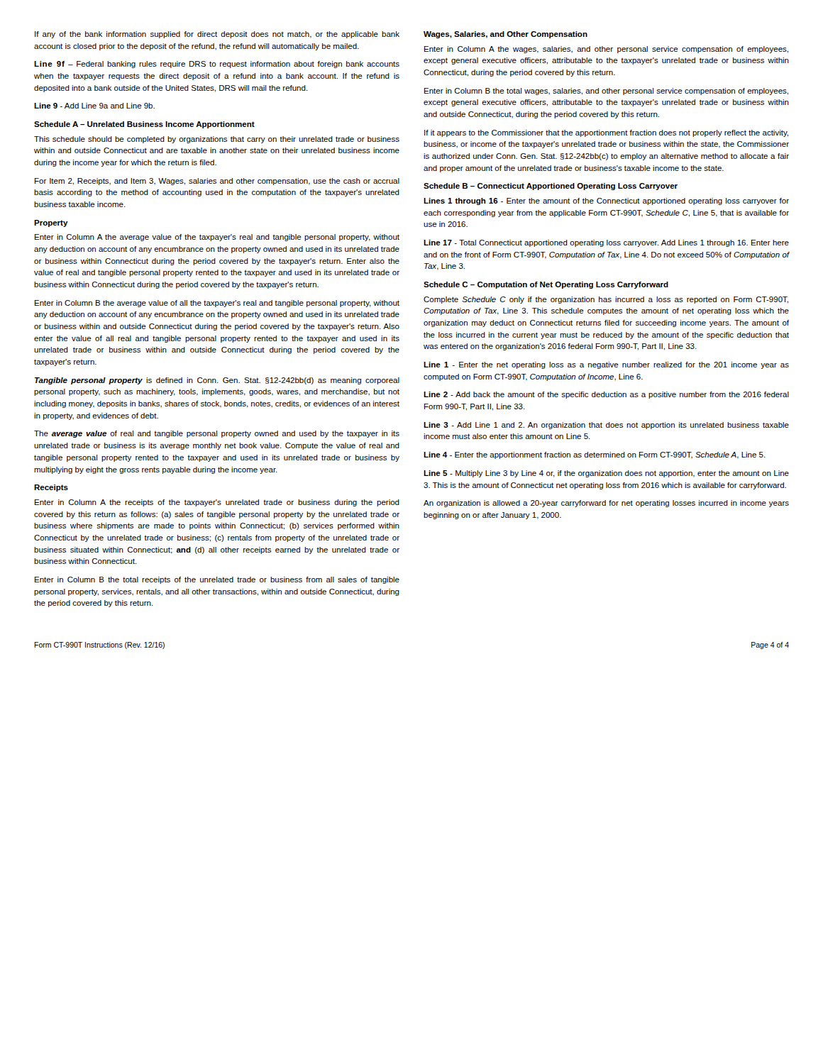If any of the bank information supplied for direct deposit does not match, or the applicable bank account is closed prior to the deposit of the refund, the refund will automatically be mailed.
Line 9f – Federal banking rules require DRS to request information about foreign bank accounts when the taxpayer requests the direct deposit of a refund into a bank account. If the refund is deposited into a bank outside of the United States, DRS will mail the refund.
Line 9 - Add Line 9a and Line 9b.
Schedule A – Unrelated Business Income Apportionment
This schedule should be completed by organizations that carry on their unrelated trade or business within and outside Connecticut and are taxable in another state on their unrelated business income during the income year for which the return is filed.
For Item 2, Receipts, and Item 3, Wages, salaries and other compensation, use the cash or accrual basis according to the method of accounting used in the computation of the taxpayer's unrelated business taxable income.
Property
Enter in Column A the average value of the taxpayer's real and tangible personal property, without any deduction on account of any encumbrance on the property owned and used in its unrelated trade or business within Connecticut during the period covered by the taxpayer's return. Enter also the value of real and tangible personal property rented to the taxpayer and used in its unrelated trade or business within Connecticut during the period covered by the taxpayer's return.
Enter in Column B the average value of all the taxpayer's real and tangible personal property, without any deduction on account of any encumbrance on the property owned and used in its unrelated trade or business within and outside Connecticut during the period covered by the taxpayer's return. Also enter the value of all real and tangible personal property rented to the taxpayer and used in its unrelated trade or business within and outside Connecticut during the period covered by the taxpayer's return.
Tangible personal property is defined in Conn. Gen. Stat. §12-242bb(d) as meaning corporeal personal property, such as machinery, tools, implements, goods, wares, and merchandise, but not including money, deposits in banks, shares of stock, bonds, notes, credits, or evidences of an interest in property, and evidences of debt.
The average value of real and tangible personal property owned and used by the taxpayer in its unrelated trade or business is its average monthly net book value. Compute the value of real and tangible personal property rented to the taxpayer and used in its unrelated trade or business by multiplying by eight the gross rents payable during the income year.
Receipts
Enter in Column A the receipts of the taxpayer's unrelated trade or business during the period covered by this return as follows: (a) sales of tangible personal property by the unrelated trade or business where shipments are made to points within Connecticut; (b) services performed within Connecticut by the unrelated trade or business; (c) rentals from property of the unrelated trade or business situated within Connecticut; and (d) all other receipts earned by the unrelated trade or business within Connecticut.
Enter in Column B the total receipts of the unrelated trade or business from all sales of tangible personal property, services, rentals, and all other transactions, within and outside Connecticut, during the period covered by this return.
Wages, Salaries, and Other Compensation
Enter in Column A the wages, salaries, and other personal service compensation of employees, except general executive officers, attributable to the taxpayer's unrelated trade or business within Connecticut, during the period covered by this return.
Enter in Column B the total wages, salaries, and other personal service compensation of employees, except general executive officers, attributable to the taxpayer's unrelated trade or business within and outside Connecticut, during the period covered by this return.
If it appears to the Commissioner that the apportionment fraction does not properly reflect the activity, business, or income of the taxpayer's unrelated trade or business within the state, the Commissioner is authorized under Conn. Gen. Stat. §12-242bb(c) to employ an alternative method to allocate a fair and proper amount of the unrelated trade or business's taxable income to the state.
Schedule B – Connecticut Apportioned Operating Loss Carryover
Lines 1 through 16 - Enter the amount of the Connecticut apportioned operating loss carryover for each corresponding year from the applicable Form CT-990T, Schedule C, Line 5, that is available for use in 2016.
Line 17 - Total Connecticut apportioned operating loss carryover. Add Lines 1 through 16. Enter here and on the front of Form CT-990T, Computation of Tax, Line 4. Do not exceed 50% of Computation of Tax, Line 3.
Schedule C – Computation of Net Operating Loss Carryforward
Complete Schedule C only if the organization has incurred a loss as reported on Form CT-990T, Computation of Tax, Line 3. This schedule computes the amount of net operating loss which the organization may deduct on Connecticut returns filed for succeeding income years. The amount of the loss incurred in the current year must be reduced by the amount of the specific deduction that was entered on the organization's 2016 federal Form 990-T, Part II, Line 33.
Line 1 - Enter the net operating loss as a negative number realized for the 201 income year as computed on Form CT-990T, Computation of Income, Line 6.
Line 2 - Add back the amount of the specific deduction as a positive number from the 2016 federal Form 990-T, Part II, Line 33.
Line 3 - Add Line 1 and 2. An organization that does not apportion its unrelated business taxable income must also enter this amount on Line 5.
Line 4 - Enter the apportionment fraction as determined on Form CT-990T, Schedule A, Line 5.
Line 5 - Multiply Line 3 by Line 4 or, if the organization does not apportion, enter the amount on Line 3. This is the amount of Connecticut net operating loss from 2016 which is available for carryforward.
An organization is allowed a 20-year carryforward for net operating losses incurred in income years beginning on or after January 1, 2000.
Form CT-990T Instructions (Rev. 12/16) Page 4 of 4